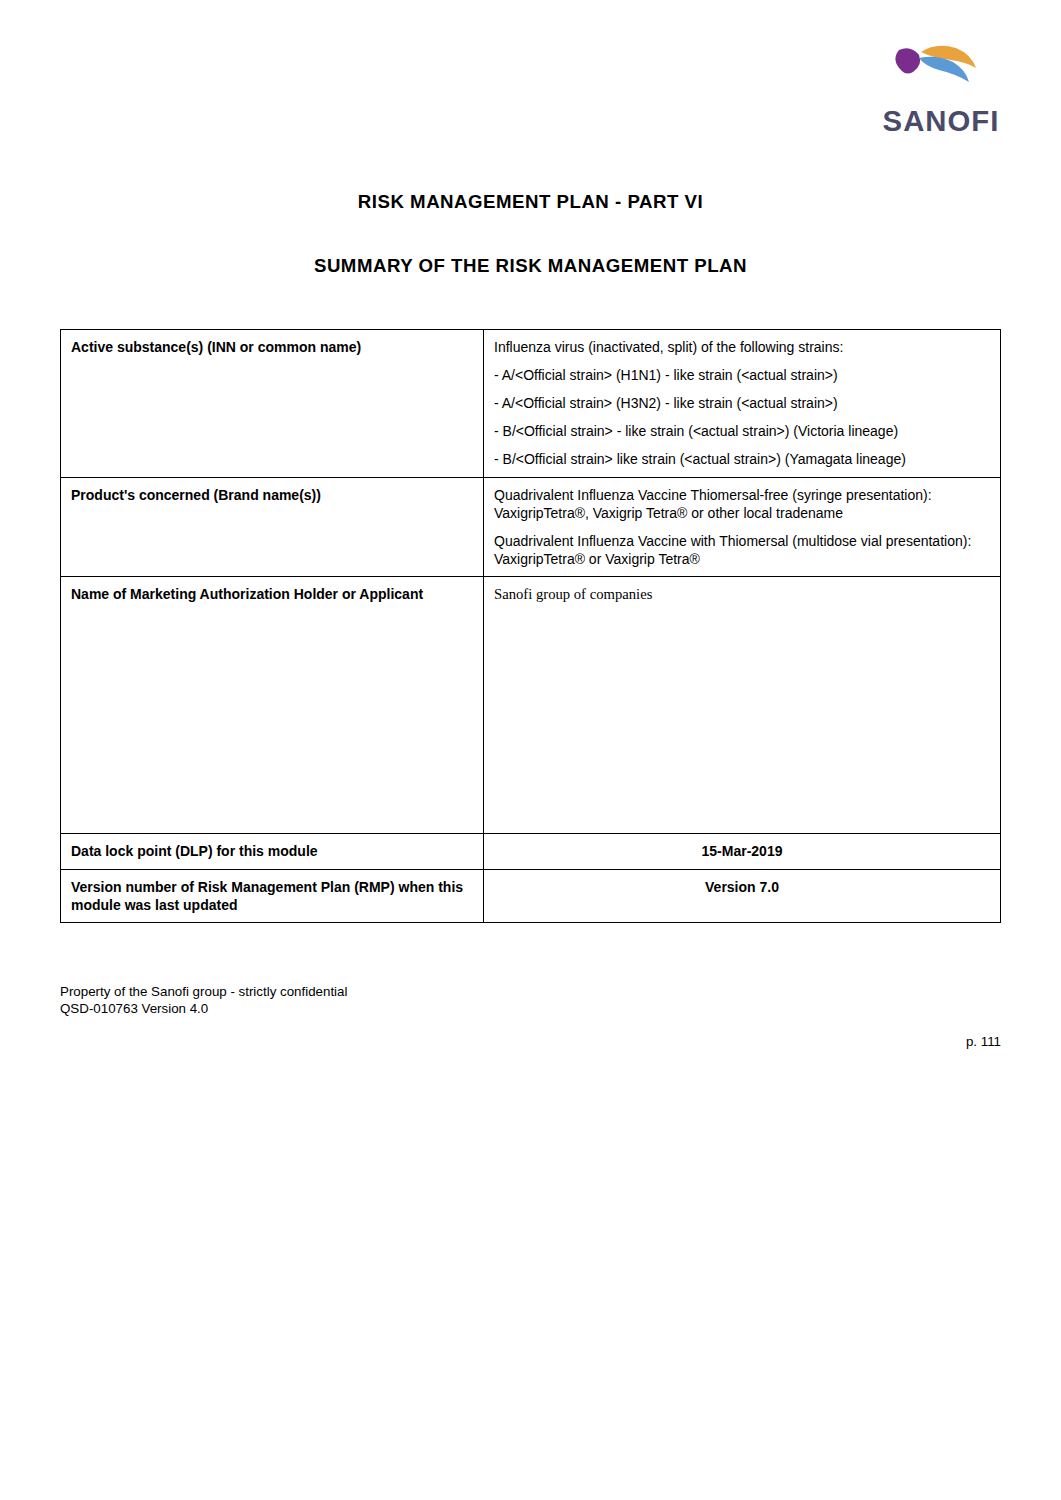SANOFI
RISK MANAGEMENT PLAN - PART VI
SUMMARY OF THE RISK MANAGEMENT PLAN
| Active substance(s) (INN or common name) | Influenza virus (inactivated, split) of the following strains: - A/<Official strain> (H1N1) - like strain (<actual strain>) - A/<Official strain> (H3N2) - like strain (<actual strain>) - B/<Official strain> - like strain (<actual strain>) (Victoria lineage) - B/<Official strain> like strain (<actual strain>) (Yamagata lineage) |
| Product's concerned (Brand name(s)) | Quadrivalent Influenza Vaccine Thiomersal-free (syringe presentation): VaxigripTetra®, Vaxigrip Tetra® or other local tradename Quadrivalent Influenza Vaccine with Thiomersal (multidose vial presentation): VaxigripTetra® or Vaxigrip Tetra® |
| Name of Marketing Authorization Holder or Applicant | Sanofi group of companies |
| Data lock point (DLP) for this module | 15-Mar-2019 |
| Version number of Risk Management Plan (RMP) when this module was last updated | Version 7.0 |
Property of the Sanofi group - strictly confidential
QSD-010763 Version 4.0
p. 111